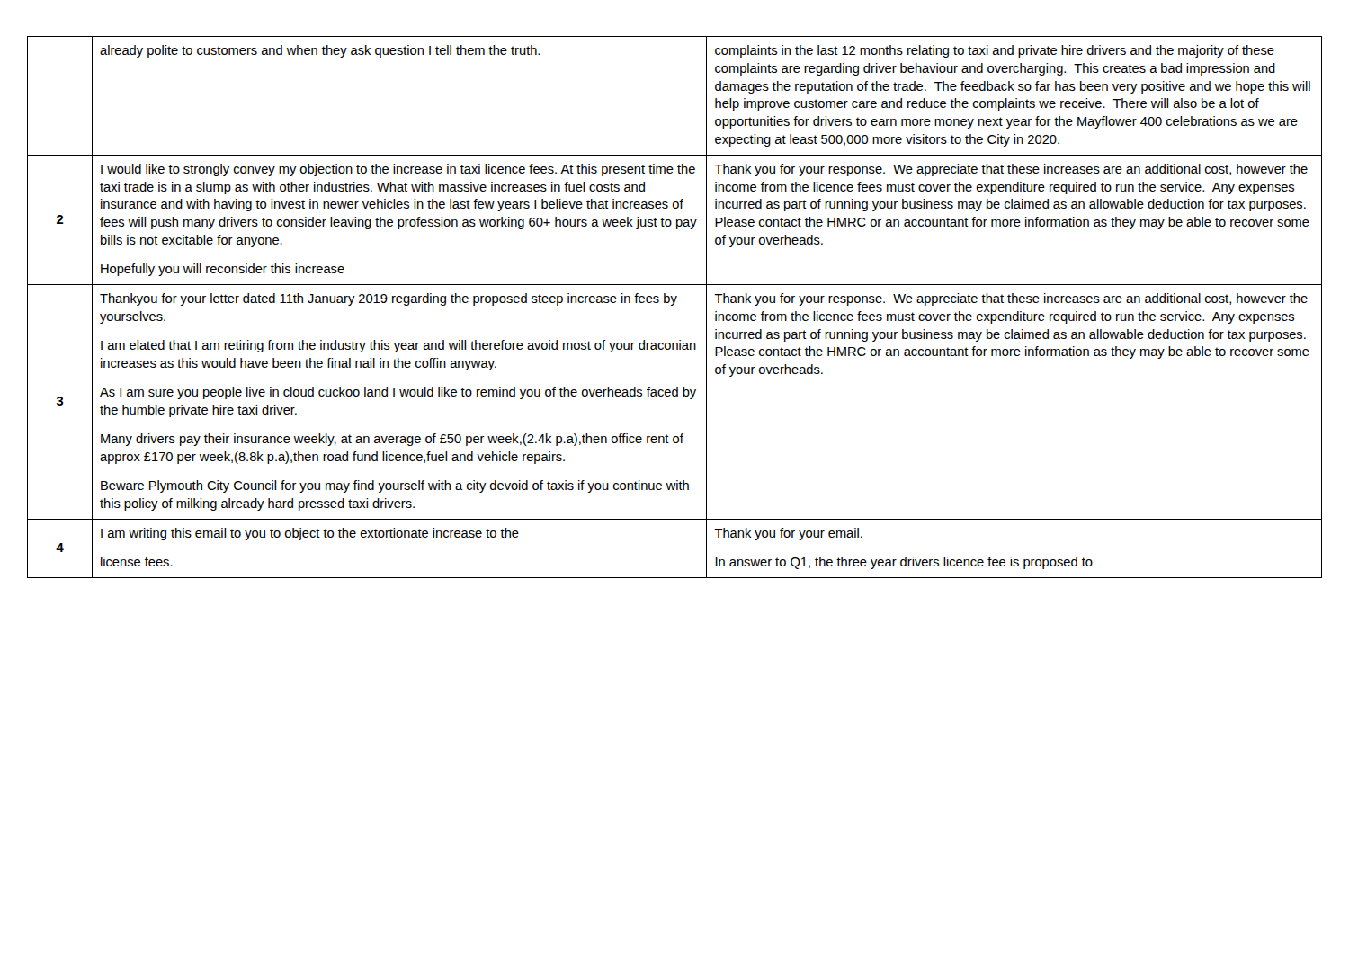| | already polite to customers and when they ask question I tell them the truth. | complaints in the last 12 months relating to taxi and private hire drivers and the majority of these complaints are regarding driver behaviour and overcharging. This creates a bad impression and damages the reputation of the trade. The feedback so far has been very positive and we hope this will help improve customer care and reduce the complaints we receive. There will also be a lot of opportunities for drivers to earn more money next year for the Mayflower 400 celebrations as we are expecting at least 500,000 more visitors to the City in 2020. |
| 2 | I would like to strongly convey my objection to the increase in taxi licence fees. At this present time the taxi trade is in a slump as with other industries. What with massive increases in fuel costs and insurance and with having to invest in newer vehicles in the last few years I believe that increases of fees will push many drivers to consider leaving the profession as working 60+ hours a week just to pay bills is not excitable for anyone. Hopefully you will reconsider this increase | Thank you for your response. We appreciate that these increases are an additional cost, however the income from the licence fees must cover the expenditure required to run the service. Any expenses incurred as part of running your business may be claimed as an allowable deduction for tax purposes. Please contact the HMRC or an accountant for more information as they may be able to recover some of your overheads. |
| 3 | Thankyou for your letter dated 11th January 2019 regarding the proposed steep increase in fees by yourselves. I am elated that I am retiring from the industry this year and will therefore avoid most of your draconian increases as this would have been the final nail in the coffin anyway. As I am sure you people live in cloud cuckoo land I would like to remind you of the overheads faced by the humble private hire taxi driver. Many drivers pay their insurance weekly, at an average of £50 per week,(2.4k p.a),then office rent of approx £170 per week,(8.8k p.a),then road fund licence,fuel and vehicle repairs. Beware Plymouth City Council for you may find yourself with a city devoid of taxis if you continue with this policy of milking already hard pressed taxi drivers. | Thank you for your response. We appreciate that these increases are an additional cost, however the income from the licence fees must cover the expenditure required to run the service. Any expenses incurred as part of running your business may be claimed as an allowable deduction for tax purposes. Please contact the HMRC or an accountant for more information as they may be able to recover some of your overheads. |
| 4 | I am writing this email to you to object to the extortionate increase to the license fees. | Thank you for your email. In answer to Q1, the three year drivers licence fee is proposed to |